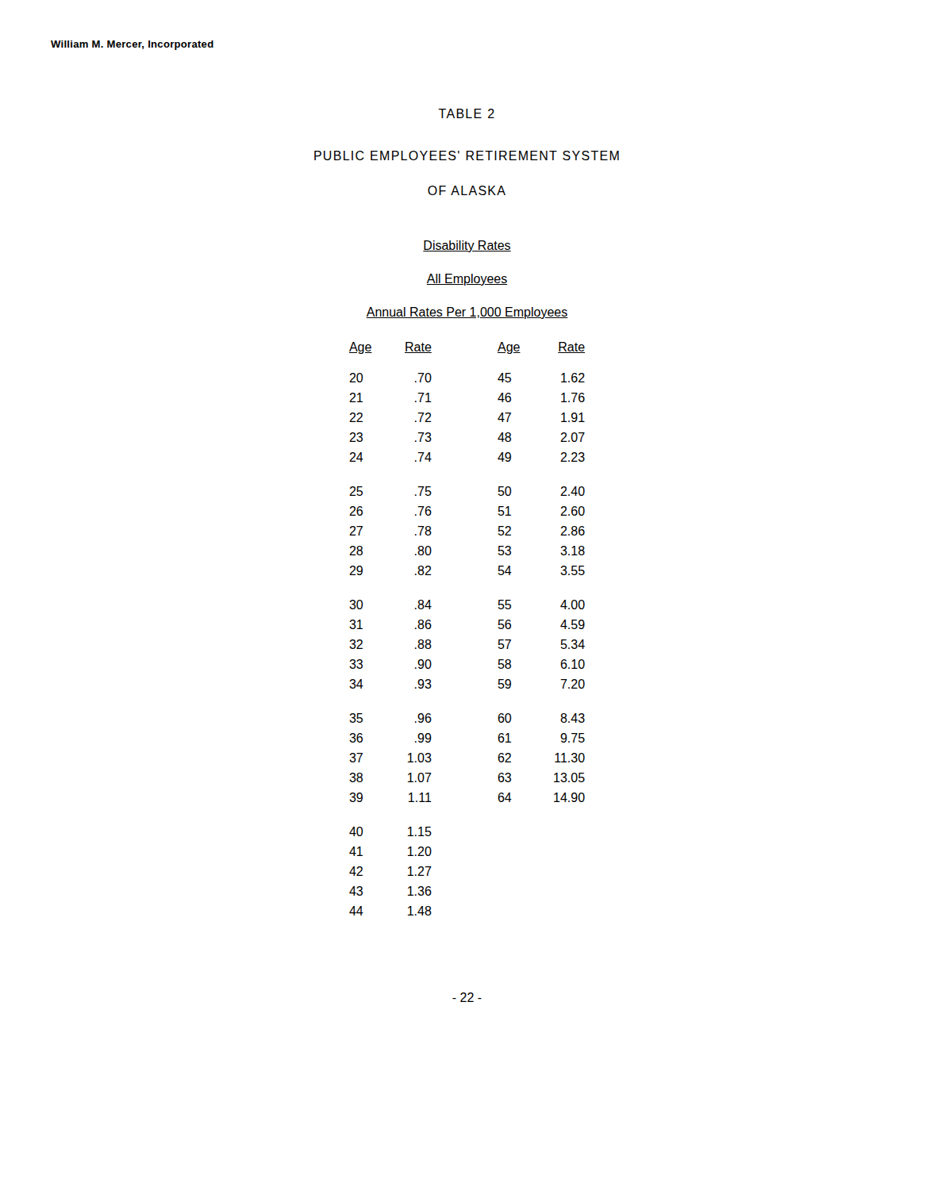William M. Mercer, Incorporated
TABLE 2
PUBLIC EMPLOYEES' RETIREMENT SYSTEM
OF ALASKA
Disability Rates
All Employees
Annual Rates Per 1,000 Employees
| Age | Rate | Age | Rate |
| --- | --- | --- | --- |
| 20 | .70 | 45 | 1.62 |
| 21 | .71 | 46 | 1.76 |
| 22 | .72 | 47 | 1.91 |
| 23 | .73 | 48 | 2.07 |
| 24 | .74 | 49 | 2.23 |
| 25 | .75 | 50 | 2.40 |
| 26 | .76 | 51 | 2.60 |
| 27 | .78 | 52 | 2.86 |
| 28 | .80 | 53 | 3.18 |
| 29 | .82 | 54 | 3.55 |
| 30 | .84 | 55 | 4.00 |
| 31 | .86 | 56 | 4.59 |
| 32 | .88 | 57 | 5.34 |
| 33 | .90 | 58 | 6.10 |
| 34 | .93 | 59 | 7.20 |
| 35 | .96 | 60 | 8.43 |
| 36 | .99 | 61 | 9.75 |
| 37 | 1.03 | 62 | 11.30 |
| 38 | 1.07 | 63 | 13.05 |
| 39 | 1.11 | 64 | 14.90 |
| 40 | 1.15 | | |
| 41 | 1.20 | | |
| 42 | 1.27 | | |
| 43 | 1.36 | | |
| 44 | 1.48 | | |
- 22 -